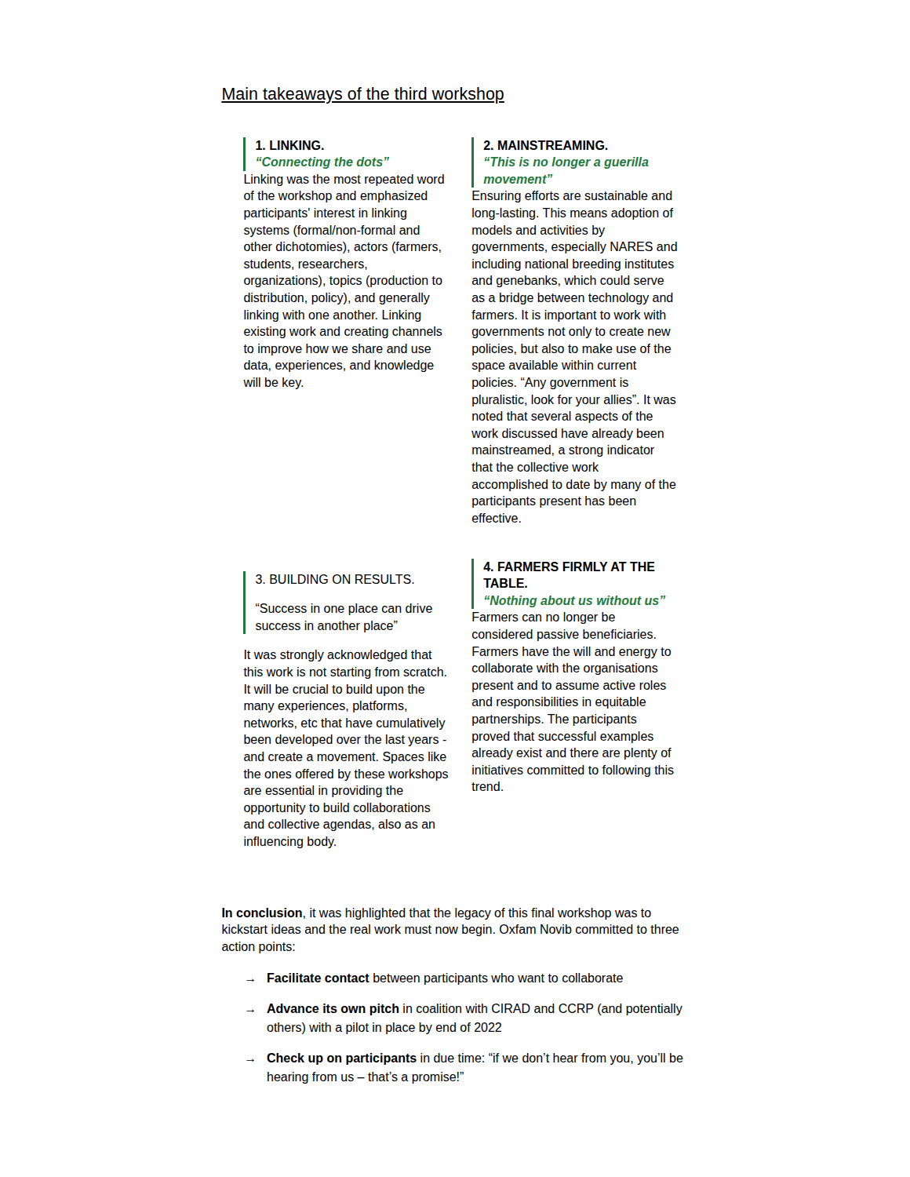Main takeaways of the third workshop
1. LINKING.
“Connecting the dots”
Linking was the most repeated word of the workshop and emphasized participants' interest in linking systems (formal/non-formal and other dichotomies), actors (farmers, students, researchers, organizations), topics (production to distribution, policy), and generally linking with one another. Linking existing work and creating channels to improve how we share and use data, experiences, and knowledge will be key.
2. MAINSTREAMING.
“This is no longer a guerilla movement”
Ensuring efforts are sustainable and long-lasting. This means adoption of models and activities by governments, especially NARES and including national breeding institutes and genebanks, which could serve as a bridge between technology and farmers. It is important to work with governments not only to create new policies, but also to make use of the space available within current policies. “Any government is pluralistic, look for your allies”. It was noted that several aspects of the work discussed have already been mainstreamed, a strong indicator that the collective work accomplished to date by many of the participants present has been effective.
3. BUILDING ON RESULTS.
“Success in one place can drive success in another place”
It was strongly acknowledged that this work is not starting from scratch. It will be crucial to build upon the many experiences, platforms, networks, etc that have cumulatively been developed over the last years - and create a movement. Spaces like the ones offered by these workshops are essential in providing the opportunity to build collaborations and collective agendas, also as an influencing body.
4. FARMERS FIRMLY AT THE TABLE.
“Nothing about us without us”
Farmers can no longer be considered passive beneficiaries. Farmers have the will and energy to collaborate with the organisations present and to assume active roles and responsibilities in equitable partnerships. The participants proved that successful examples already exist and there are plenty of initiatives committed to following this trend.
In conclusion, it was highlighted that the legacy of this final workshop was to kickstart ideas and the real work must now begin. Oxfam Novib committed to three action points:
Facilitate contact between participants who want to collaborate
Advance its own pitch in coalition with CIRAD and CCRP (and potentially others) with a pilot in place by end of 2022
Check up on participants in due time: “if we don’t hear from you, you’ll be hearing from us – that’s a promise!”